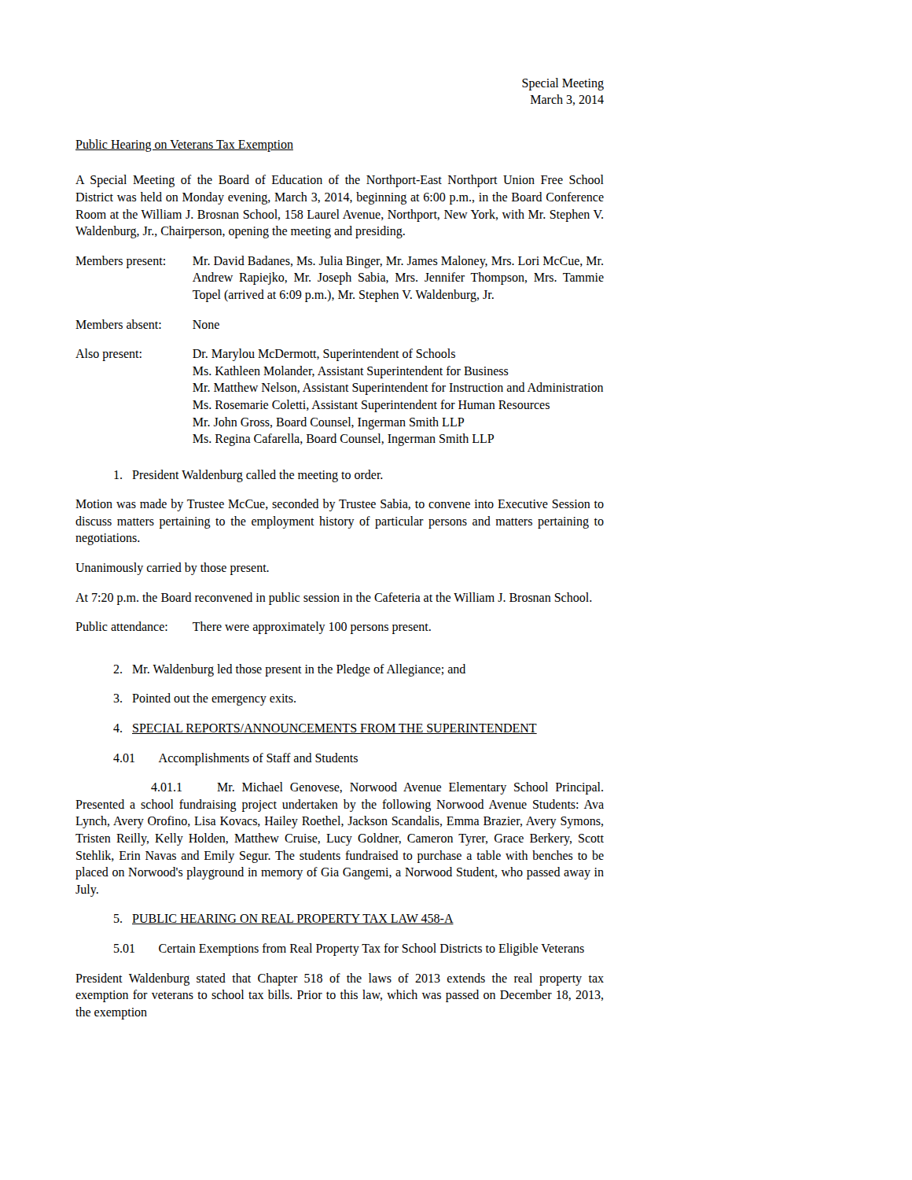Special Meeting
March 3, 2014
Public Hearing on Veterans Tax Exemption
A Special Meeting of the Board of Education of the Northport-East Northport Union Free School District was held on Monday evening, March 3, 2014, beginning at 6:00 p.m., in the Board Conference Room at the William J. Brosnan School, 158 Laurel Avenue, Northport, New York, with Mr. Stephen V. Waldenburg, Jr., Chairperson, opening the meeting and presiding.
| Members present: | Mr. David Badanes, Ms. Julia Binger, Mr. James Maloney, Mrs. Lori McCue, Mr. Andrew Rapiejko, Mr. Joseph Sabia, Mrs. Jennifer Thompson, Mrs. Tammie Topel (arrived at 6:09 p.m.), Mr. Stephen V. Waldenburg, Jr. |
| Members absent: | None |
| Also present: | Dr. Marylou McDermott, Superintendent of Schools Ms. Kathleen Molander, Assistant Superintendent for Business Mr. Matthew Nelson, Assistant Superintendent for Instruction and Administration Ms. Rosemarie Coletti, Assistant Superintendent for Human Resources Mr. John Gross, Board Counsel, Ingerman Smith LLP Ms. Regina Cafarella, Board Counsel, Ingerman Smith LLP |
1.
President Waldenburg called the meeting to order.
Motion was made by Trustee McCue, seconded by Trustee Sabia, to convene into Executive Session to discuss matters pertaining to the employment history of particular persons and matters pertaining to negotiations.
Unanimously carried by those present.
At 7:20 p.m. the Board reconvened in public session in the Cafeteria at the William J. Brosnan School.
| Public attendance: | There were approximately 100 persons present. |
2.
Mr. Waldenburg led those present in the Pledge of Allegiance; and
3.
Pointed out the emergency exits.
4.
SPECIAL REPORTS/ANNOUNCEMENTS FROM THE SUPERINTENDENT
4.01
Accomplishments of Staff and Students
4.01.1 Mr. Michael Genovese, Norwood Avenue Elementary School Principal. Presented a school fundraising project undertaken by the following Norwood Avenue Students: Ava Lynch, Avery Orofino, Lisa Kovacs, Hailey Roethel, Jackson Scandalis, Emma Brazier, Avery Symons, Tristen Reilly, Kelly Holden, Matthew Cruise, Lucy Goldner, Cameron Tyrer, Grace Berkery, Scott Stehlik, Erin Navas and Emily Segur. The students fundraised to purchase a table with benches to be placed on Norwood's playground in memory of Gia Gangemi, a Norwood Student, who passed away in July.
5.
PUBLIC HEARING ON REAL PROPERTY TAX LAW 458-A
5.01
Certain Exemptions from Real Property Tax for School Districts to Eligible Veterans
President Waldenburg stated that Chapter 518 of the laws of 2013 extends the real property tax exemption for veterans to school tax bills. Prior to this law, which was passed on December 18, 2013, the exemption